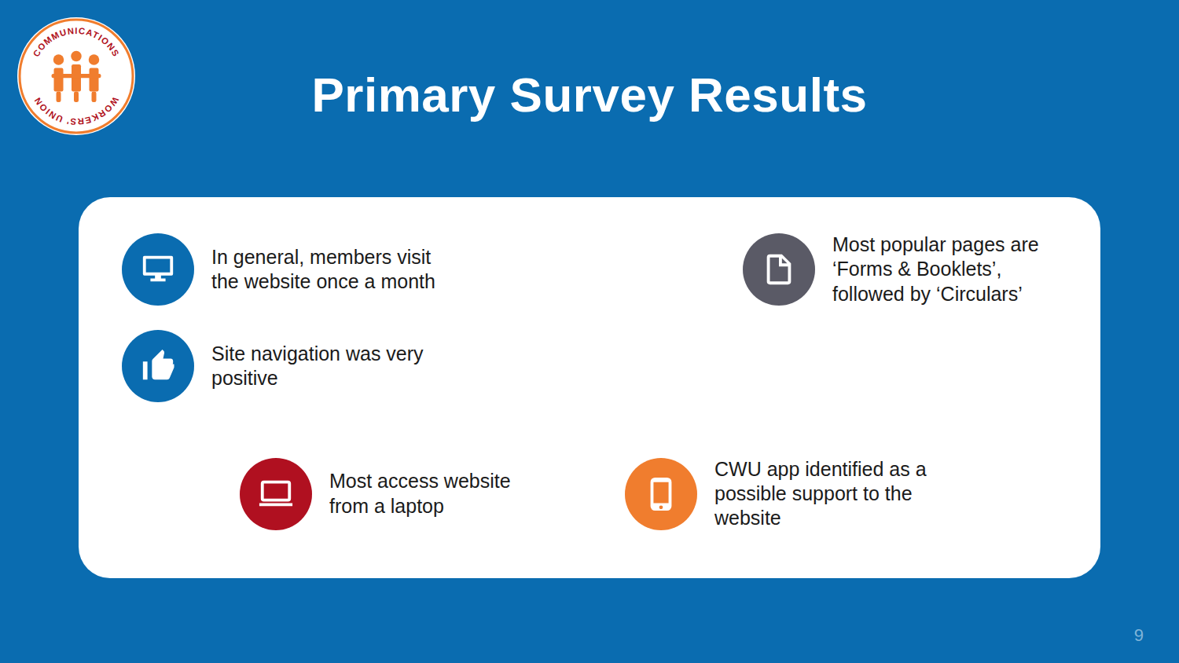COMMUNICATIONS WORKERS' UNION
Primary Survey Results
In general, members visit the website once a month
Most popular pages are ‘Forms & Booklets’, followed by ‘Circulars’
Site navigation was very positive
Most access website from a laptop
CWU app identified as a possible support to the website
9